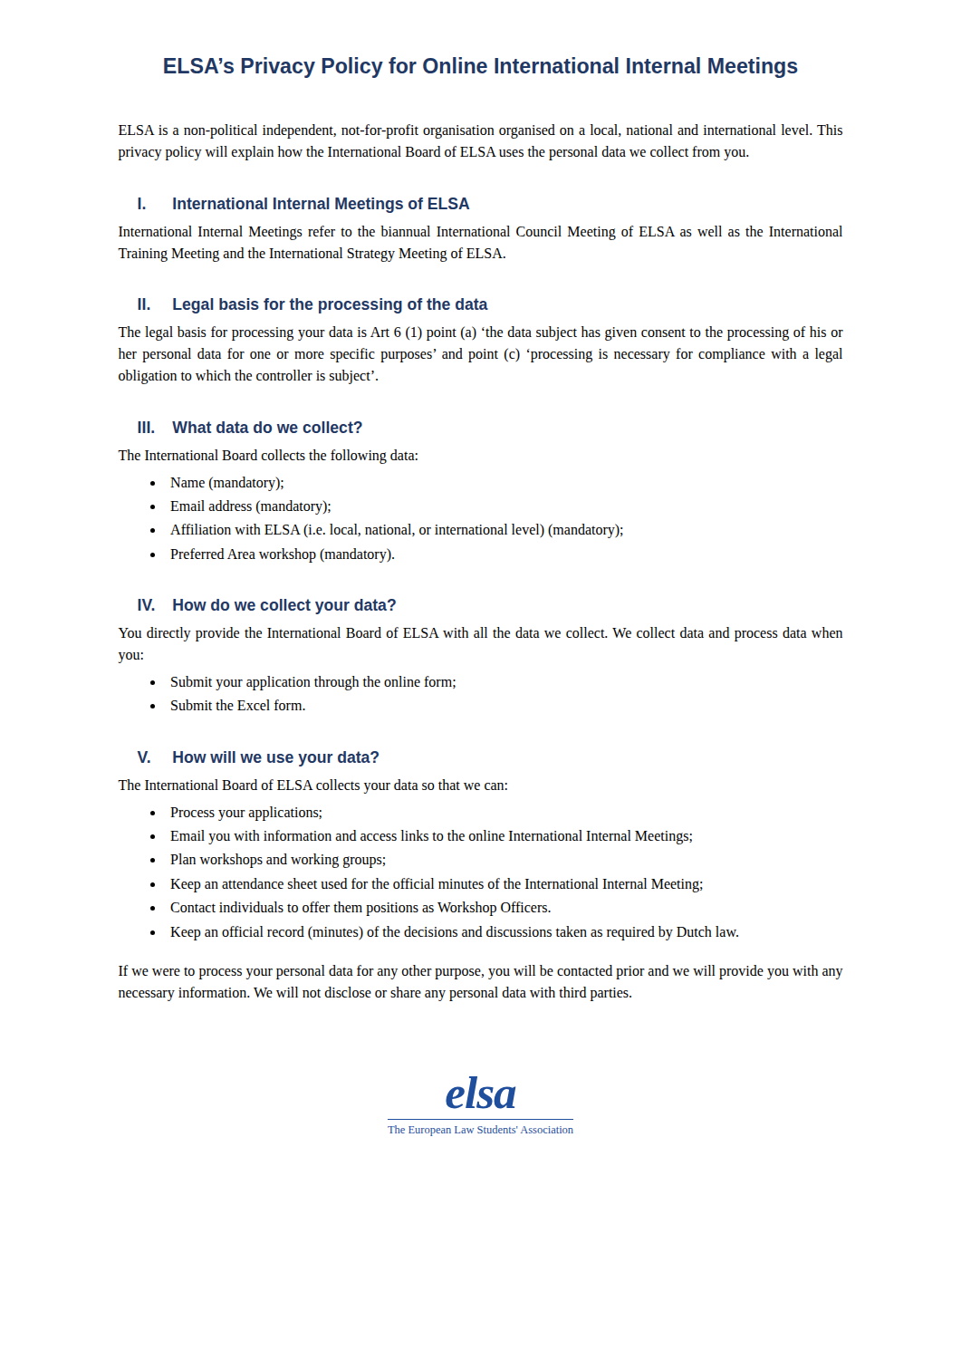ELSA’s Privacy Policy for Online International Internal Meetings
ELSA is a non-political independent, not-for-profit organisation organised on a local, national and international level. This privacy policy will explain how the International Board of ELSA uses the personal data we collect from you.
I. International Internal Meetings of ELSA
International Internal Meetings refer to the biannual International Council Meeting of ELSA as well as the International Training Meeting and the International Strategy Meeting of ELSA.
II. Legal basis for the processing of the data
The legal basis for processing your data is Art 6 (1) point (a) ‘the data subject has given consent to the processing of his or her personal data for one or more specific purposes’ and point (c) ‘processing is necessary for compliance with a legal obligation to which the controller is subject’.
III. What data do we collect?
The International Board collects the following data:
Name (mandatory);
Email address (mandatory);
Affiliation with ELSA (i.e. local, national, or international level) (mandatory);
Preferred Area workshop (mandatory).
IV. How do we collect your data?
You directly provide the International Board of ELSA with all the data we collect. We collect data and process data when you:
Submit your application through the online form;
Submit the Excel form.
V. How will we use your data?
The International Board of ELSA collects your data so that we can:
Process your applications;
Email you with information and access links to the online International Internal Meetings;
Plan workshops and working groups;
Keep an attendance sheet used for the official minutes of the International Internal Meeting;
Contact individuals to offer them positions as Workshop Officers.
Keep an official record (minutes) of the decisions and discussions taken as required by Dutch law.
If we were to process your personal data for any other purpose, you will be contacted prior and we will provide you with any necessary information. We will not disclose or share any personal data with third parties.
elsa
The European Law Students' Association